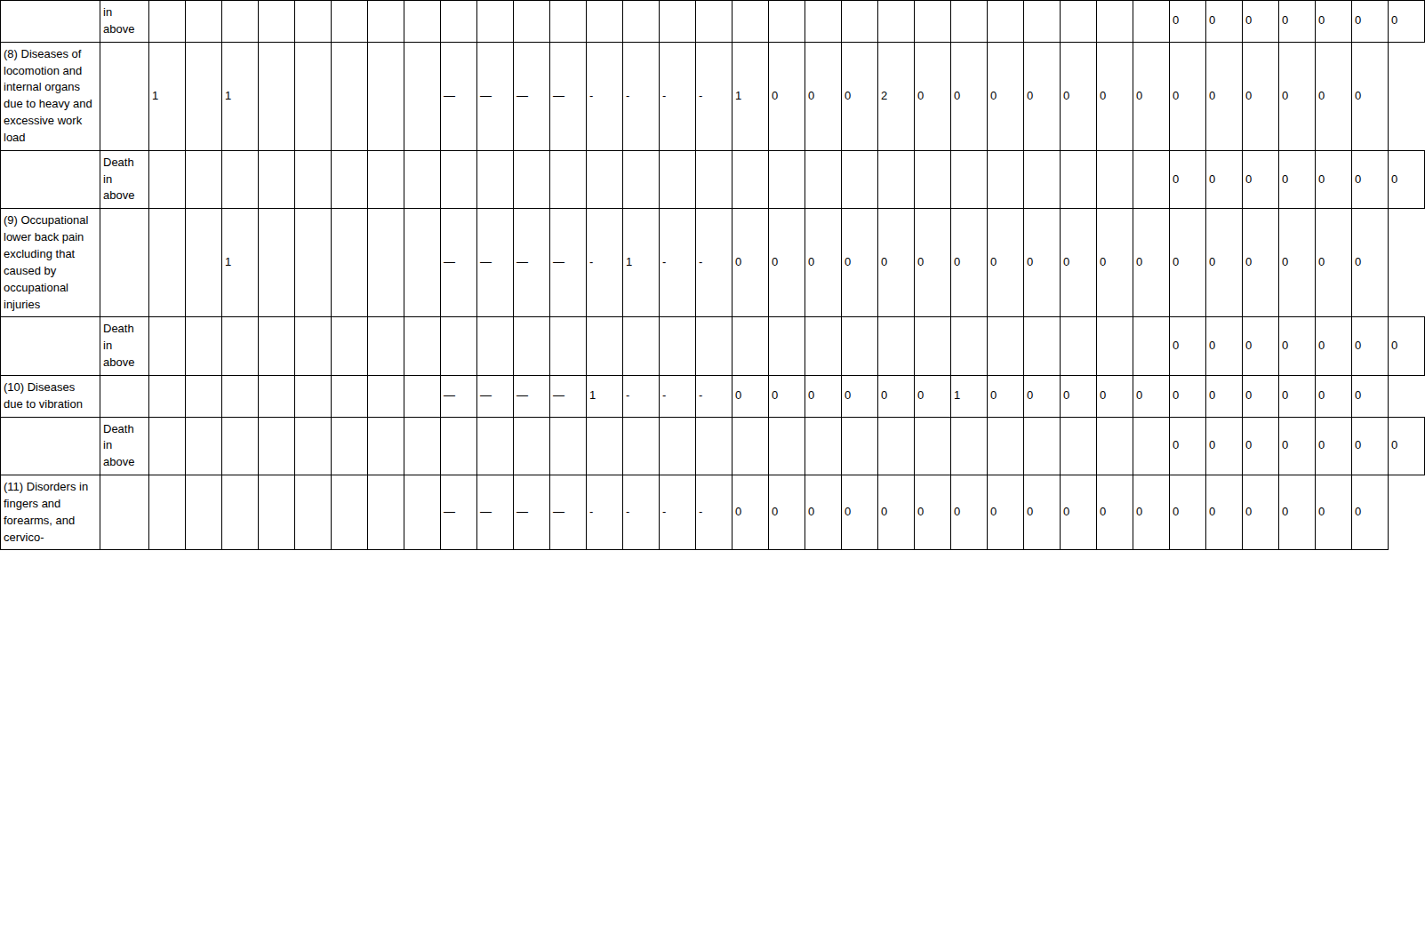| | in above | | | | | | | | | | | | | | | | | | | | | | | | | | | | | 0 | 0 | 0 | 0 | 0 | 0 | 0 |
| (8) Diseases of locomotion and internal organs due to heavy and excessive work load | | 1 | | 1 | | | | | | — | — | — | — | - | - | - | - | 1 | 0 | 0 | 0 | 2 | 0 | 0 | 0 | 0 | 0 | 0 | 0 | 0 | 0 | 0 | 0 | 0 | 0 |
| | Death in above | | | | | | | | | | | | | | | | | | | | | | | | | | | | | 0 | 0 | 0 | 0 | 0 | 0 | 0 |
| (9) Occupational lower back pain excluding that caused by occupational injuries | | | | 1 | | | | | | — | — | — | — | - | 1 | - | - | 0 | 0 | 0 | 0 | 0 | 0 | 0 | 0 | 0 | 0 | 0 | 0 | 0 | 0 | 0 | 0 | 0 | 0 |
| | Death in above | | | | | | | | | | | | | | | | | | | | | | | | | | | | | 0 | 0 | 0 | 0 | 0 | 0 | 0 |
| (10) Diseases due to vibration | | | | | | | | | | — | — | — | — | 1 | - | - | - | 0 | 0 | 0 | 0 | 0 | 0 | 1 | 0 | 0 | 0 | 0 | 0 | 0 | 0 | 0 | 0 | 0 | 0 |
| | Death in above | | | | | | | | | | | | | | | | | | | | | | | | | | | | | 0 | 0 | 0 | 0 | 0 | 0 | 0 |
| (11) Disorders in fingers and forearms, and cervico- | | | | | | | | | | — | — | — | — | - | - | - | - | 0 | 0 | 0 | 0 | 0 | 0 | 0 | 0 | 0 | 0 | 0 | 0 | 0 | 0 | 0 | 0 | 0 | 0 |